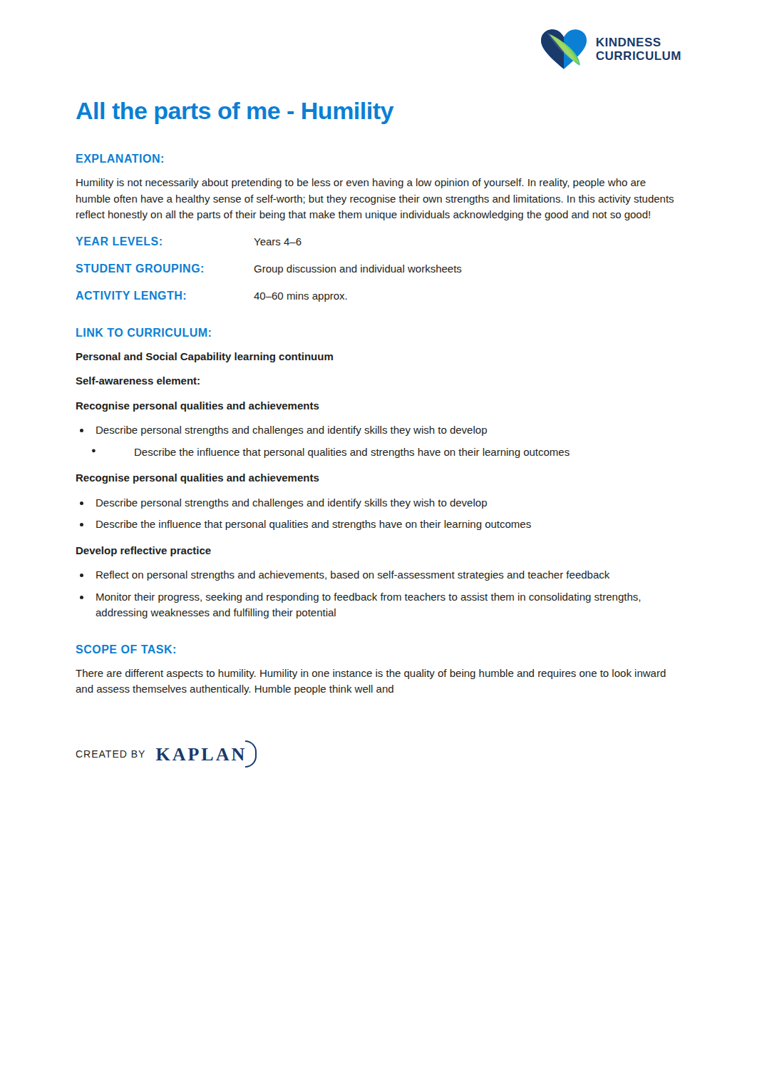KINDNESS
CURRICULUM
All the parts of me - Humility
EXPLANATION:
Humility is not necessarily about pretending to be less or even having a low opinion of yourself. In reality, people who are humble often have a healthy sense of self-worth; but they recognise their own strengths and limitations. In this activity students reflect honestly on all the parts of their being that make them unique individuals acknowledging the good and not so good!
YEAR LEVELS:
Years 4–6
STUDENT GROUPING:
Group discussion and individual worksheets
ACTIVITY LENGTH:
40–60 mins approx.
LINK TO CURRICULUM:
Personal and Social Capability learning continuum
Self-awareness element:
Recognise personal qualities and achievements
Describe personal strengths and challenges and identify skills they wish to develop
Describe the influence that personal qualities and strengths have on their learning outcomes
Recognise personal qualities and achievements
Describe personal strengths and challenges and identify skills they wish to develop
Describe the influence that personal qualities and strengths have on their learning outcomes
Develop reflective practice
Reflect on personal strengths and achievements, based on self-assessment strategies and teacher feedback
Monitor their progress, seeking and responding to feedback from teachers to assist them in consolidating strengths, addressing weaknesses and fulfilling their potential
SCOPE OF TASK:
There are different aspects to humility. Humility in one instance is the quality of being humble and requires one to look inward and assess themselves authentically. Humble people think well and
CREATED BY KAPLAN